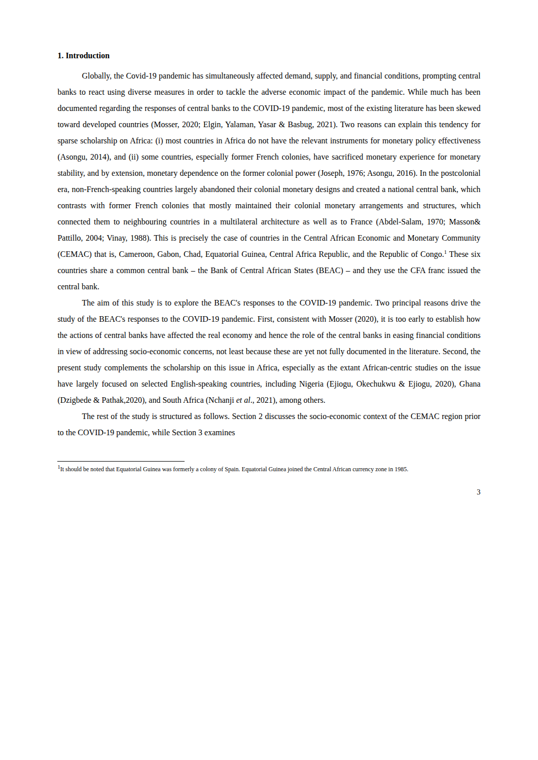1. Introduction
Globally, the Covid-19 pandemic has simultaneously affected demand, supply, and financial conditions, prompting central banks to react using diverse measures in order to tackle the adverse economic impact of the pandemic. While much has been documented regarding the responses of central banks to the COVID-19 pandemic, most of the existing literature has been skewed toward developed countries (Mosser, 2020; Elgin, Yalaman, Yasar & Basbug, 2021). Two reasons can explain this tendency for sparse scholarship on Africa: (i) most countries in Africa do not have the relevant instruments for monetary policy effectiveness (Asongu, 2014), and (ii) some countries, especially former French colonies, have sacrificed monetary experience for monetary stability, and by extension, monetary dependence on the former colonial power (Joseph, 1976; Asongu, 2016). In the postcolonial era, non-French-speaking countries largely abandoned their colonial monetary designs and created a national central bank, which contrasts with former French colonies that mostly maintained their colonial monetary arrangements and structures, which connected them to neighbouring countries in a multilateral architecture as well as to France (Abdel-Salam, 1970; Masson& Pattillo, 2004; Vinay, 1988). This is precisely the case of countries in the Central African Economic and Monetary Community (CEMAC) that is, Cameroon, Gabon, Chad, Equatorial Guinea, Central Africa Republic, and the Republic of Congo.1 These six countries share a common central bank – the Bank of Central African States (BEAC) – and they use the CFA franc issued the central bank.
The aim of this study is to explore the BEAC's responses to the COVID-19 pandemic. Two principal reasons drive the study of the BEAC's responses to the COVID-19 pandemic. First, consistent with Mosser (2020), it is too early to establish how the actions of central banks have affected the real economy and hence the role of the central banks in easing financial conditions in view of addressing socio-economic concerns, not least because these are yet not fully documented in the literature. Second, the present study complements the scholarship on this issue in Africa, especially as the extant African-centric studies on the issue have largely focused on selected English-speaking countries, including Nigeria (Ejiogu, Okechukwu & Ejiogu, 2020), Ghana (Dzigbede & Pathak,2020), and South Africa (Nchanji et al., 2021), among others.
The rest of the study is structured as follows. Section 2 discusses the socio-economic context of the CEMAC region prior to the COVID-19 pandemic, while Section 3 examines
1It should be noted that Equatorial Guinea was formerly a colony of Spain. Equatorial Guinea joined the Central African currency zone in 1985.
3